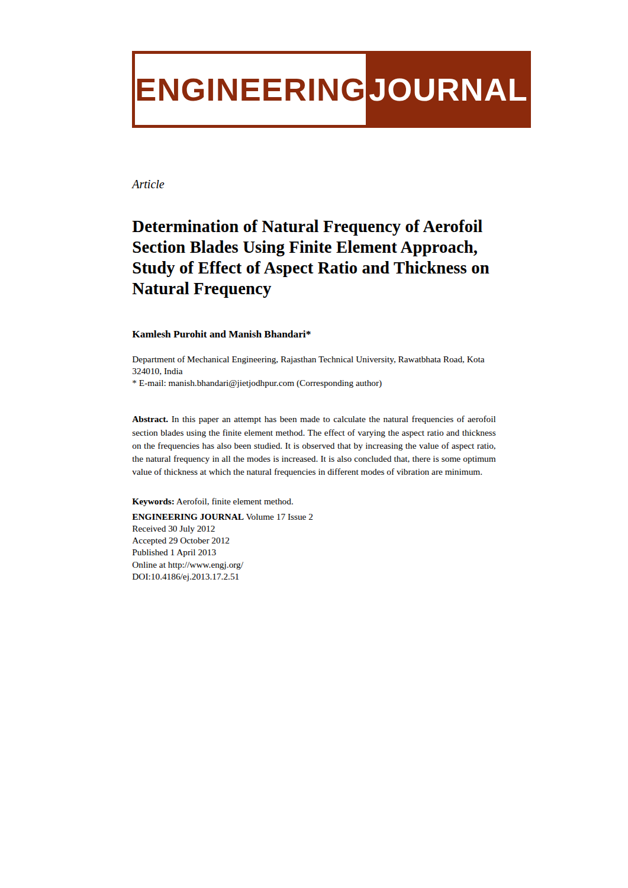Engineering
Journal
Article
Determination of Natural Frequency of Aerofoil Section Blades Using Finite Element Approach, Study of Effect of Aspect Ratio and Thickness on Natural Frequency
Kamlesh Purohit and Manish Bhandari*
Department of Mechanical Engineering, Rajasthan Technical University, Rawatbhata Road, Kota 324010, India * E-mail: manish.bhandari@jietjodhpur.com (Corresponding author)
Abstract. In this paper an attempt has been made to calculate the natural frequencies of aerofoil section blades using the finite element method. The effect of varying the aspect ratio and thickness on the frequencies has also been studied. It is observed that by increasing the value of aspect ratio, the natural frequency in all the modes is increased. It is also concluded that, there is some optimum value of thickness at which the natural frequencies in different modes of vibration are minimum.
Keywords: Aerofoil, finite element method.
ENGINEERING JOURNAL Volume 17 Issue 2
Received 30 July 2012
Accepted 29 October 2012
Published 1 April 2013
Online at http://www.engj.org/
DOI:10.4186/ej.2013.17.2.51